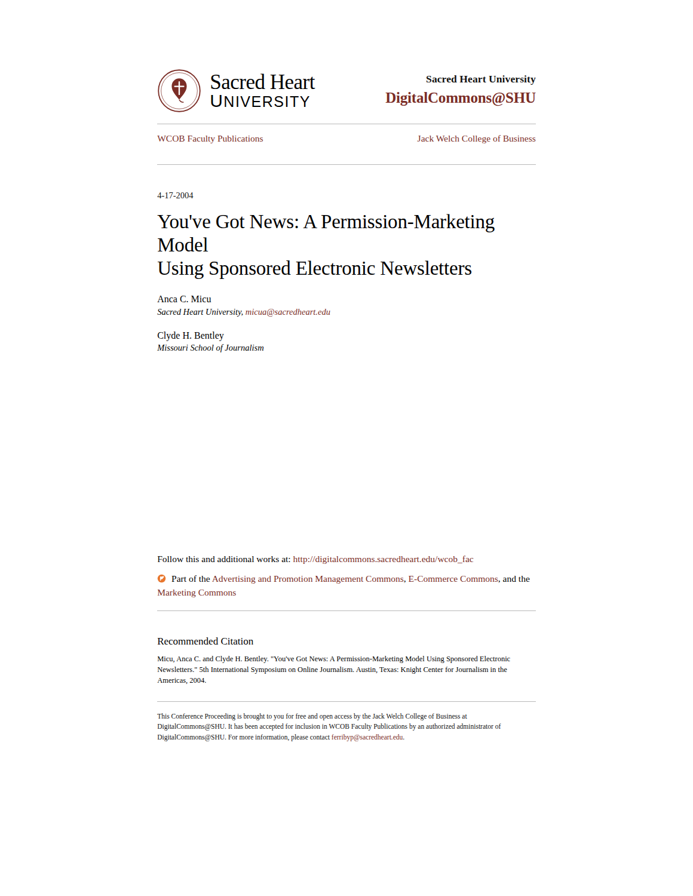Sacred Heart UNIVERSITY
Sacred Heart University
DigitalCommons@SHU
WCOB Faculty Publications
Jack Welch College of Business
4-17-2004
You've Got News: A Permission-Marketing Model
Using Sponsored Electronic Newsletters
Anca C. Micu
Sacred Heart University, micua@sacredheart.edu
Clyde H. Bentley
Missouri School of Journalism
Follow this and additional works at: http://digitalcommons.sacredheart.edu/wcob_fac
Part of the Advertising and Promotion Management Commons, E-Commerce Commons, and the Marketing Commons
Recommended Citation
Micu, Anca C. and Clyde H. Bentley. "You've Got News: A Permission-Marketing Model Using Sponsored Electronic Newsletters." 5th International Symposium on Online Journalism. Austin, Texas: Knight Center for Journalism in the Americas, 2004.
This Conference Proceeding is brought to you for free and open access by the Jack Welch College of Business at DigitalCommons@SHU. It has been accepted for inclusion in WCOB Faculty Publications by an authorized administrator of DigitalCommons@SHU. For more information, please contact ferribyp@sacredheart.edu.